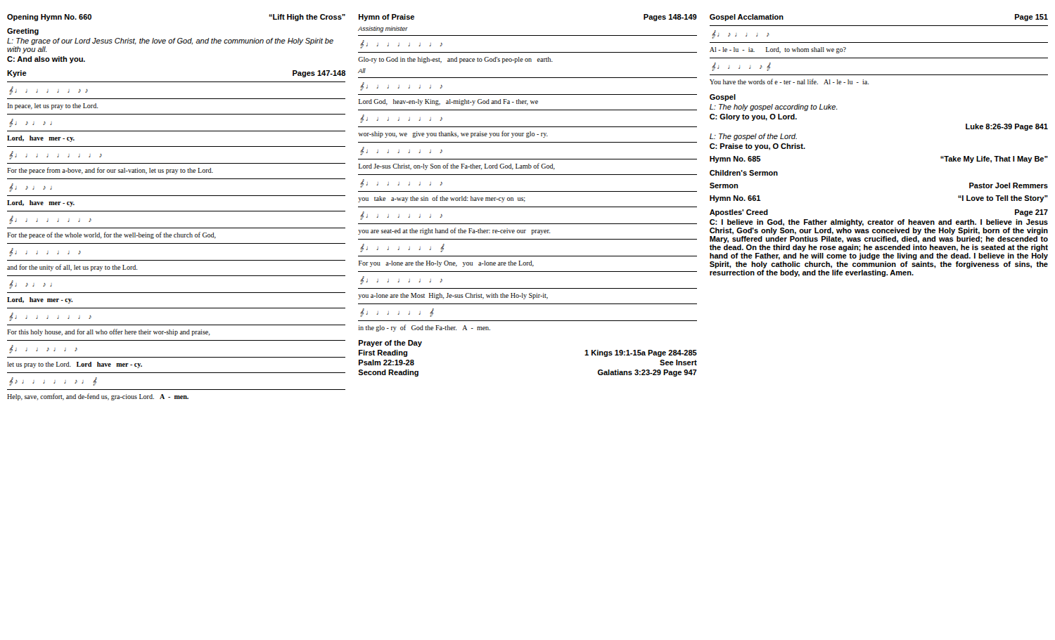Opening Hymn No. 660 “Lift High the Cross”
Greeting
L: The grace of our Lord Jesus Christ, the love of God, and the communion of the Holy Spirit be with you all.
C: And also with you.
Kyrie Pages 147-148
𝄞 ♩ ♩ ♩ ♩ ♩ ♩ ♪ ♪
In peace, let us pray to the Lord.
𝄞 ♩ ♪ ♩ ♪ ♩
Lord, have mer - cy.
𝄞 ♩ ♩ ♩ ♩ ♩ ♩ ♩ ♩ ♪
For the peace from a-bove, and for our sal-vation, let us pray to the Lord.
𝄞 ♩ ♪ ♩ ♪ ♩
Lord, have mer - cy.
𝄞 ♩ ♩ ♩ ♩ ♩ ♩ ♩ ♪
For the peace of the whole world, for the well-being of the church of God,
𝄞 ♩ ♩ ♩ ♩ ♩ ♩ ♪
and for the unity of all, let us pray to the Lord.
𝄞 ♩ ♪ ♩ ♪ ♩
Lord, have mer - cy.
𝄞 ♩ ♩ ♩ ♩ ♩ ♩ ♩ ♪
For this holy house, and for all who offer here their wor-ship and praise,
𝄞 ♩ ♩ ♩ ♪ ♩ ♩ ♪
let us pray to the Lord. Lord have mer - cy.
𝄞 ♪ ♩ ♩ ♩ ♩ ♩ ♪ ♩ 𝄞
Help, save, comfort, and de-fend us, gra-cious Lord. A - men.
Hymn of Praise Pages 148-149
Assisting minister
𝄞 ♩ ♩ ♩ ♩ ♩ ♩ ♩ ♪
Glo-ry to God in the high-est, and peace to God's peo-ple on earth.
All
𝄞 ♩ ♩ ♩ ♩ ♩ ♩ ♩ ♪
Lord God, heav-en-ly King, al-might-y God and Fa - ther, we
𝄞 ♩ ♩ ♩ ♩ ♩ ♩ ♩ ♪
wor-ship you, we give you thanks, we praise you for your glo - ry.
𝄞 ♩ ♩ ♩ ♩ ♩ ♩ ♩ ♪
Lord Je-sus Christ, on-ly Son of the Fa-ther, Lord God, Lamb of God,
𝄞 ♩ ♩ ♩ ♩ ♩ ♩ ♩ ♪
you take a-way the sin of the world: have mer-cy on us;
𝄞 ♩ ♩ ♩ ♩ ♩ ♩ ♩ ♪
you are seat-ed at the right hand of the Fa-ther: re-ceive our prayer.
𝄞 ♩ ♩ ♩ ♩ ♩ ♩ ♩ 𝄞
For you a-lone are the Ho-ly One, you a-lone are the Lord,
𝄞 ♩ ♩ ♩ ♩ ♩ ♩ ♩ ♪
you a-lone are the Most High, Je-sus Christ, with the Ho-ly Spir-it,
𝄞 ♩ ♩ ♩ ♩ ♩ ♩ 𝄞
in the glo - ry of God the Fa-ther. A - men.
Prayer of the Day
First Reading 1 Kings 19:1-15a Page 284-285
Psalm 22:19-28 See Insert
Second Reading Galatians 3:23-29 Page 947
Gospel Acclamation Page 151
𝄞 ♩ ♪ ♩ ♩ ♩ ♪
Al - le - lu - ia. Lord, to whom shall we go?
𝄞 ♩ ♩ ♩ ♩ ♪ 𝄞
You have the words of e - ter - nal life. Al - le - lu - ia.
Gospel
L: The holy gospel according to Luke.
C: Glory to you, O Lord.
Luke 8:26-39 Page 841
L: The gospel of the Lord.
C: Praise to you, O Christ.
Hymn No. 685 “Take My Life, That I May Be”
Children's Sermon
Sermon Pastor Joel Remmers
Hymn No. 661 “I Love to Tell the Story”
Apostles' Creed Page 217
C: I believe in God, the Father almighty, creator of heaven and earth. I believe in Jesus Christ, God's only Son, our Lord, who was conceived by the Holy Spirit, born of the virgin Mary, suffered under Pontius Pilate, was crucified, died, and was buried; he descended to the dead. On the third day he rose again; he ascended into heaven, he is seated at the right hand of the Father, and he will come to judge the living and the dead. I believe in the Holy Spirit, the holy catholic church, the communion of saints, the forgiveness of sins, the resurrection of the body, and the life everlasting. Amen.